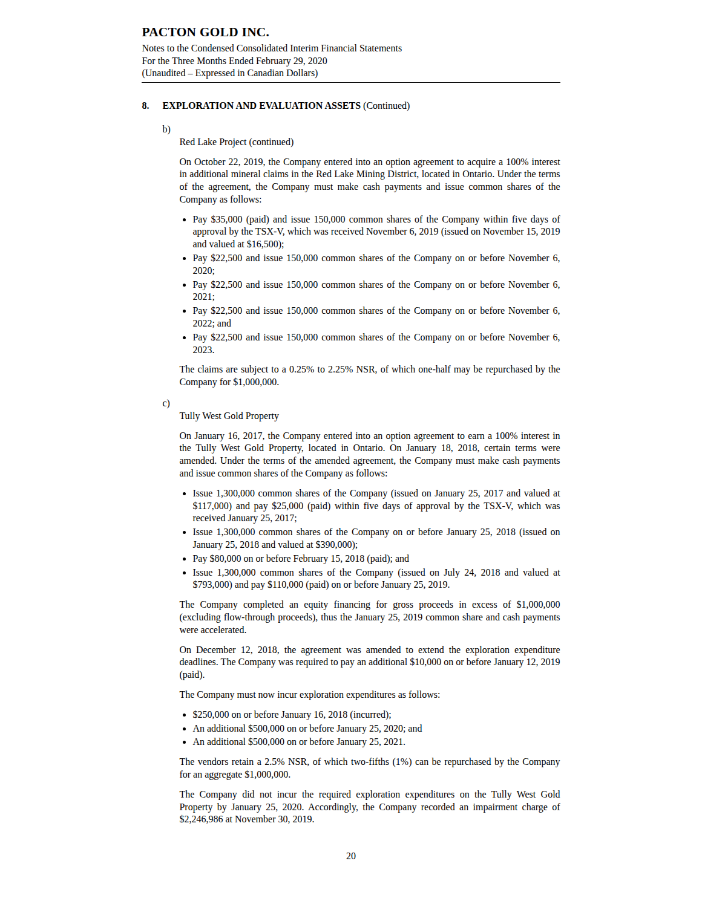PACTON GOLD INC.
Notes to the Condensed Consolidated Interim Financial Statements
For the Three Months Ended February 29, 2020
(Unaudited – Expressed in Canadian Dollars)
8. EXPLORATION AND EVALUATION ASSETS (Continued)
b)
Red Lake Project (continued)
On October 22, 2019, the Company entered into an option agreement to acquire a 100% interest in additional mineral claims in the Red Lake Mining District, located in Ontario. Under the terms of the agreement, the Company must make cash payments and issue common shares of the Company as follows:
Pay $35,000 (paid) and issue 150,000 common shares of the Company within five days of approval by the TSX-V, which was received November 6, 2019 (issued on November 15, 2019 and valued at $16,500);
Pay $22,500 and issue 150,000 common shares of the Company on or before November 6, 2020;
Pay $22,500 and issue 150,000 common shares of the Company on or before November 6, 2021;
Pay $22,500 and issue 150,000 common shares of the Company on or before November 6, 2022; and
Pay $22,500 and issue 150,000 common shares of the Company on or before November 6, 2023.
The claims are subject to a 0.25% to 2.25% NSR, of which one-half may be repurchased by the Company for $1,000,000.
c)
Tully West Gold Property
On January 16, 2017, the Company entered into an option agreement to earn a 100% interest in the Tully West Gold Property, located in Ontario. On January 18, 2018, certain terms were amended. Under the terms of the amended agreement, the Company must make cash payments and issue common shares of the Company as follows:
Issue 1,300,000 common shares of the Company (issued on January 25, 2017 and valued at $117,000) and pay $25,000 (paid) within five days of approval by the TSX-V, which was received January 25, 2017;
Issue 1,300,000 common shares of the Company on or before January 25, 2018 (issued on January 25, 2018 and valued at $390,000);
Pay $80,000 on or before February 15, 2018 (paid); and
Issue 1,300,000 common shares of the Company (issued on July 24, 2018 and valued at $793,000) and pay $110,000 (paid) on or before January 25, 2019.
The Company completed an equity financing for gross proceeds in excess of $1,000,000 (excluding flow-through proceeds), thus the January 25, 2019 common share and cash payments were accelerated.
On December 12, 2018, the agreement was amended to extend the exploration expenditure deadlines. The Company was required to pay an additional $10,000 on or before January 12, 2019 (paid).
The Company must now incur exploration expenditures as follows:
$250,000 on or before January 16, 2018 (incurred);
An additional $500,000 on or before January 25, 2020; and
An additional $500,000 on or before January 25, 2021.
The vendors retain a 2.5% NSR, of which two-fifths (1%) can be repurchased by the Company for an aggregate $1,000,000.
The Company did not incur the required exploration expenditures on the Tully West Gold Property by January 25, 2020. Accordingly, the Company recorded an impairment charge of $2,246,986 at November 30, 2019.
20